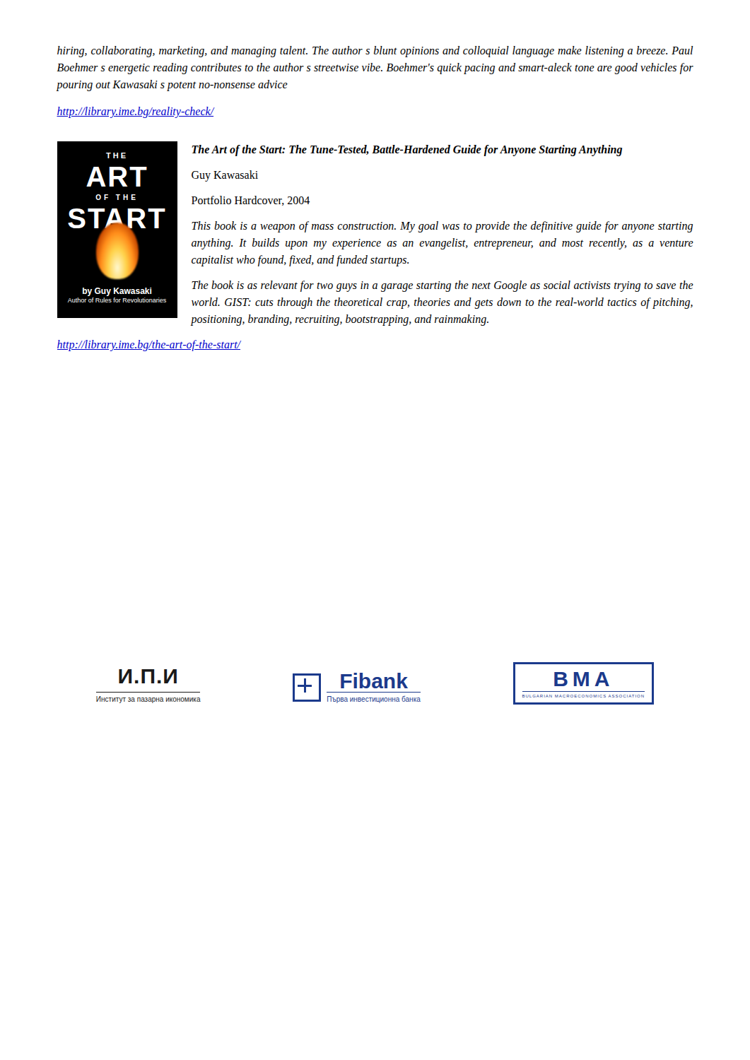hiring, collaborating, marketing, and managing talent. The author s blunt opinions and colloquial language make listening a breeze. Paul Boehmer s energetic reading contributes to the author s streetwise vibe. Boehmer's quick pacing and smart-aleck tone are good vehicles for pouring out Kawasaki s potent no-nonsense advice
http://library.ime.bg/reality-check/
THE ART OF THE START
by Guy Kawasaki
Author of Rules for Revolutionaries
The Art of the Start: The Tune-Tested, Battle-Hardened Guide for Anyone Starting Anything
Guy Kawasaki
Portfolio Hardcover, 2004
This book is a weapon of mass construction. My goal was to provide the definitive guide for anyone starting anything. It builds upon my experience as an evangelist, entrepreneur, and most recently, as a venture capitalist who found, fixed, and funded startups.
The book is as relevant for two guys in a garage starting the next Google as social activists trying to save the world. GIST: cuts through the theoretical crap, theories and gets down to the real-world tactics of pitching, positioning, branding, recruiting, bootstrapping, and rainmaking.
http://library.ime.bg/the-art-of-the-start/
И.П.И
Институт за пазарна икономика
Fibank
Първа инвестиционна банка
BMA
BULGARIAN MACROECONOMICS ASSOCIATION